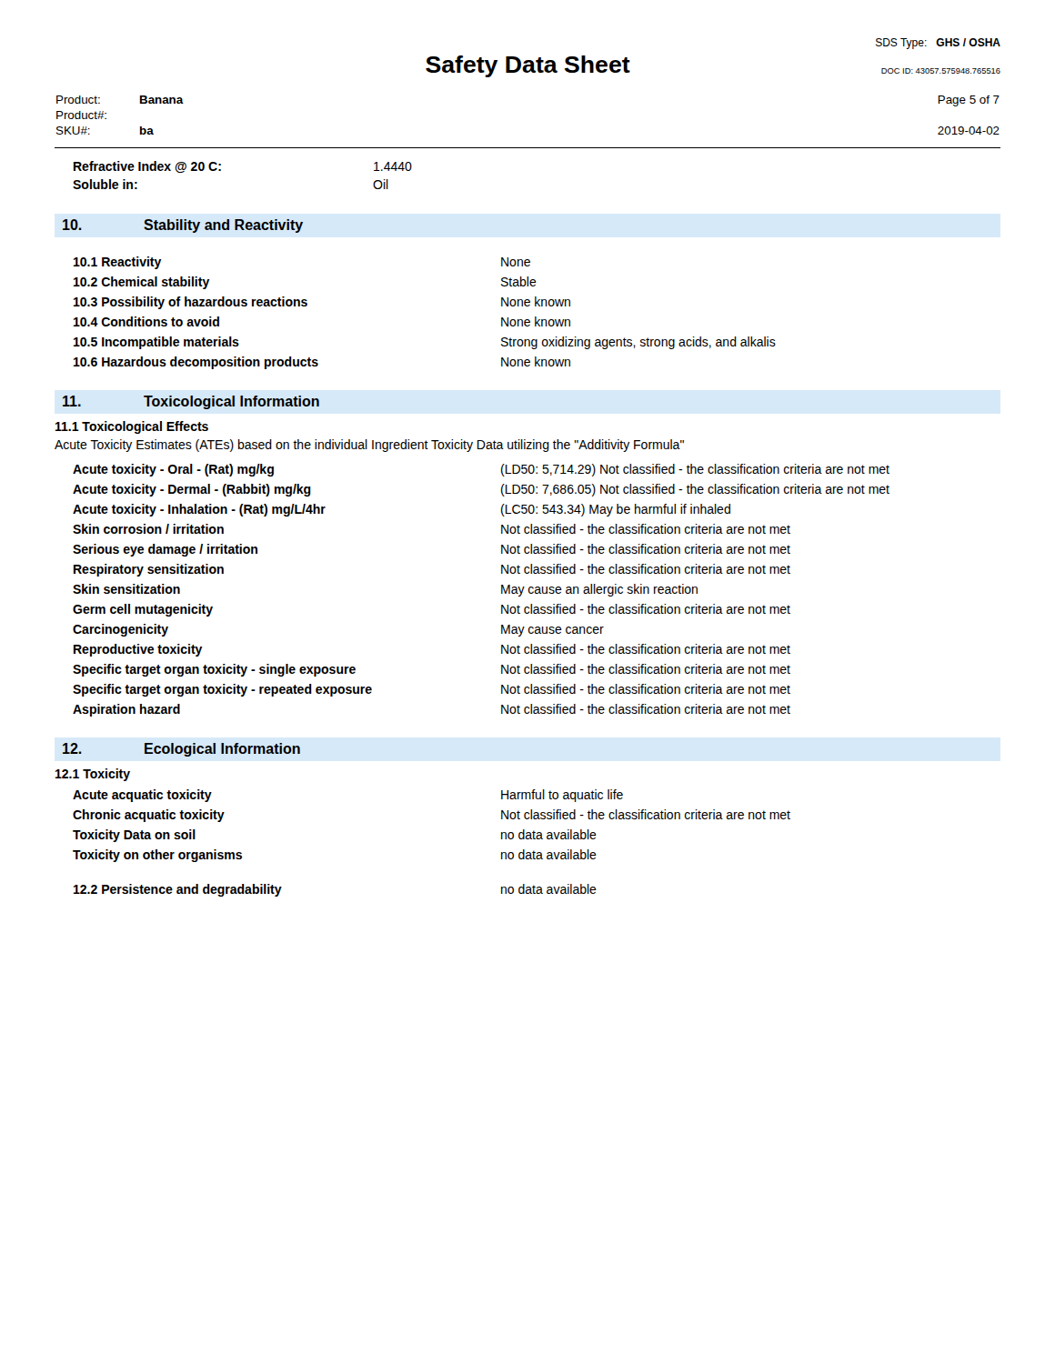SDS Type: GHS / OSHA
Safety Data Sheet
DOC ID: 43057.575948.765516
| Product: | Banana | Page 5 of 7 |
| Product#: | | |
| SKU#: | ba | 2019-04-02 |
| Refractive Index @ 20 C: | 1.4440 | |
| Soluble in: | Oil | |
10. Stability and Reactivity
| 10.1 Reactivity | None |
| 10.2 Chemical stability | Stable |
| 10.3 Possibility of hazardous reactions | None known |
| 10.4 Conditions to avoid | None known |
| 10.5 Incompatible materials | Strong oxidizing agents, strong acids, and alkalis |
| 10.6 Hazardous decomposition products | None known |
11. Toxicological Information
11.1 Toxicological Effects
Acute Toxicity Estimates (ATEs) based on the individual Ingredient Toxicity Data utilizing the "Additivity Formula"
| Acute toxicity - Oral - (Rat) mg/kg | (LD50: 5,714.29) Not classified - the classification criteria are not met |
| Acute toxicity - Dermal - (Rabbit) mg/kg | (LD50: 7,686.05) Not classified - the classification criteria are not met |
| Acute toxicity - Inhalation - (Rat) mg/L/4hr | (LC50: 543.34) May be harmful if inhaled |
| Skin corrosion / irritation | Not classified - the classification criteria are not met |
| Serious eye damage / irritation | Not classified - the classification criteria are not met |
| Respiratory sensitization | Not classified - the classification criteria are not met |
| Skin sensitization | May cause an allergic skin reaction |
| Germ cell mutagenicity | Not classified - the classification criteria are not met |
| Carcinogenicity | May cause cancer |
| Reproductive toxicity | Not classified - the classification criteria are not met |
| Specific target organ toxicity - single exposure | Not classified - the classification criteria are not met |
| Specific target organ toxicity - repeated exposure | Not classified - the classification criteria are not met |
| Aspiration hazard | Not classified - the classification criteria are not met |
12. Ecological Information
12.1 Toxicity
| Acute acquatic toxicity | Harmful to aquatic life |
| Chronic acquatic toxicity | Not classified - the classification criteria are not met |
| Toxicity Data on soil | no data available |
| Toxicity on other organisms | no data available |
| 12.2 Persistence and degradability | no data available |